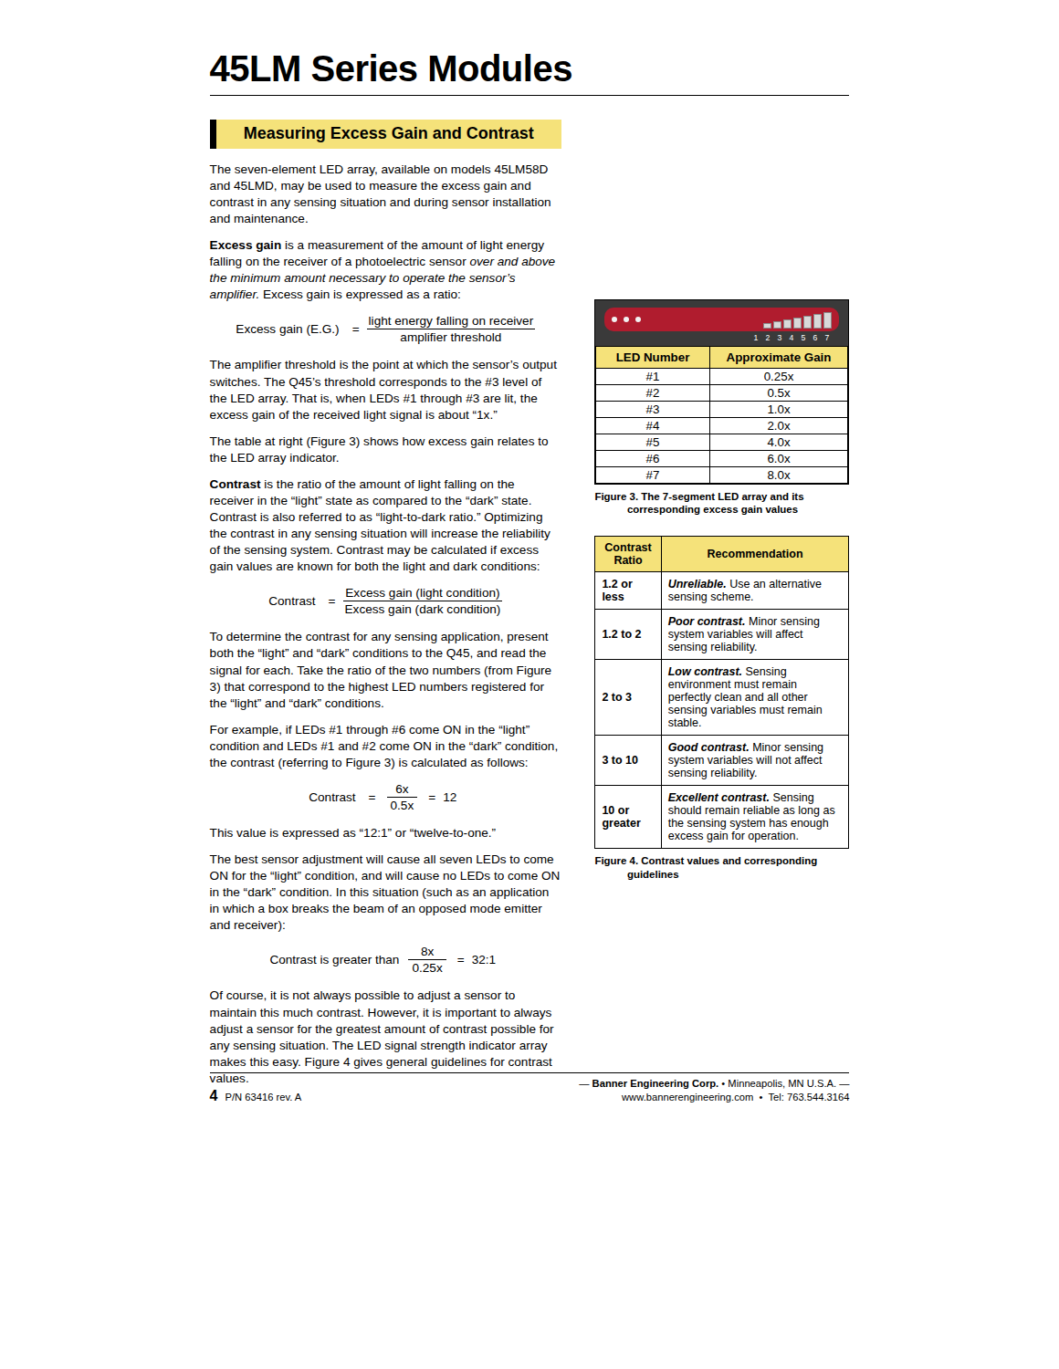45LM Series Modules
Measuring Excess Gain and Contrast
The seven-element LED array, available on models 45LM58D and 45LMD, may be used to measure the excess gain and contrast in any sensing situation and during sensor installation and maintenance.
Excess gain is a measurement of the amount of light energy falling on the receiver of a photoelectric sensor over and above the minimum amount necessary to operate the sensor’s amplifier. Excess gain is expressed as a ratio:
Excess gain (E.G.)=light energy falling on receiver amplifier threshold
The amplifier threshold is the point at which the sensor’s output switches. The Q45’s threshold corresponds to the #3 level of the LED array. That is, when LEDs #1 through #3 are lit, the excess gain of the received light signal is about “1x.”
The table at right (Figure 3) shows how excess gain relates to the LED array indicator.
Contrast is the ratio of the amount of light falling on the receiver in the “light” state as compared to the “dark” state. Contrast is also referred to as “light-to-dark ratio.” Optimizing the contrast in any sensing situation will increase the reliability of the sensing system. Contrast may be calculated if excess gain values are known for both the light and dark conditions:
Contrast=Excess gain (light condition) Excess gain (dark condition)
To determine the contrast for any sensing application, present both the “light” and “dark” conditions to the Q45, and read the signal for each. Take the ratio of the two numbers (from Figure 3) that correspond to the highest LED numbers registered for the “light” and “dark” conditions.
For example, if LEDs #1 through #6 come ON in the “light” condition and LEDs #1 and #2 come ON in the “dark” condition, the contrast (referring to Figure 3) is calculated as follows:
Contrast=6x 0.5x=12
This value is expressed as “12:1” or “twelve-to-one.”
The best sensor adjustment will cause all seven LEDs to come ON for the “light” condition, and will cause no LEDs to come ON in the “dark” condition. In this situation (such as an application in which a box breaks the beam of an opposed mode emitter and receiver):
Contrast is greater than 8x 0.25x=32:1
Of course, it is not always possible to adjust a sensor to maintain this much contrast. However, it is important to always adjust a sensor for the greatest amount of contrast possible for any sensing situation. The LED signal strength indicator array makes this easy. Figure 4 gives general guidelines for contrast values.
1234567
| LED Number | Approximate Gain |
| --- | --- |
| #1 | 0.25x |
| #2 | 0.5x |
| #3 | 1.0x |
| #4 | 2.0x |
| #5 | 4.0x |
| #6 | 6.0x |
| #7 | 8.0x |
Figure 3. The 7-segment LED array and its corresponding excess gain values
| Contrast Ratio | Recommendation |
| --- | --- |
| 1.2 or less | Unreliable. Use an alternative sensing scheme. |
| 1.2 to 2 | Poor contrast. Minor sensing system variables will affect sensing reliability. |
| 2 to 3 | Low contrast. Sensing environment must remain perfectly clean and all other sensing variables must remain stable. |
| 3 to 10 | Good contrast. Minor sensing system variables will not affect sensing reliability. |
| 10 or greater | Excellent contrast. Sensing should remain reliable as long as the sensing system has enough excess gain for operation. |
Figure 4. Contrast values and corresponding guidelines
4 P/N 63416 rev. A
— Banner Engineering Corp. • Minneapolis, MN U.S.A. —
www.bannerengineering.com • Tel: 763.544.3164